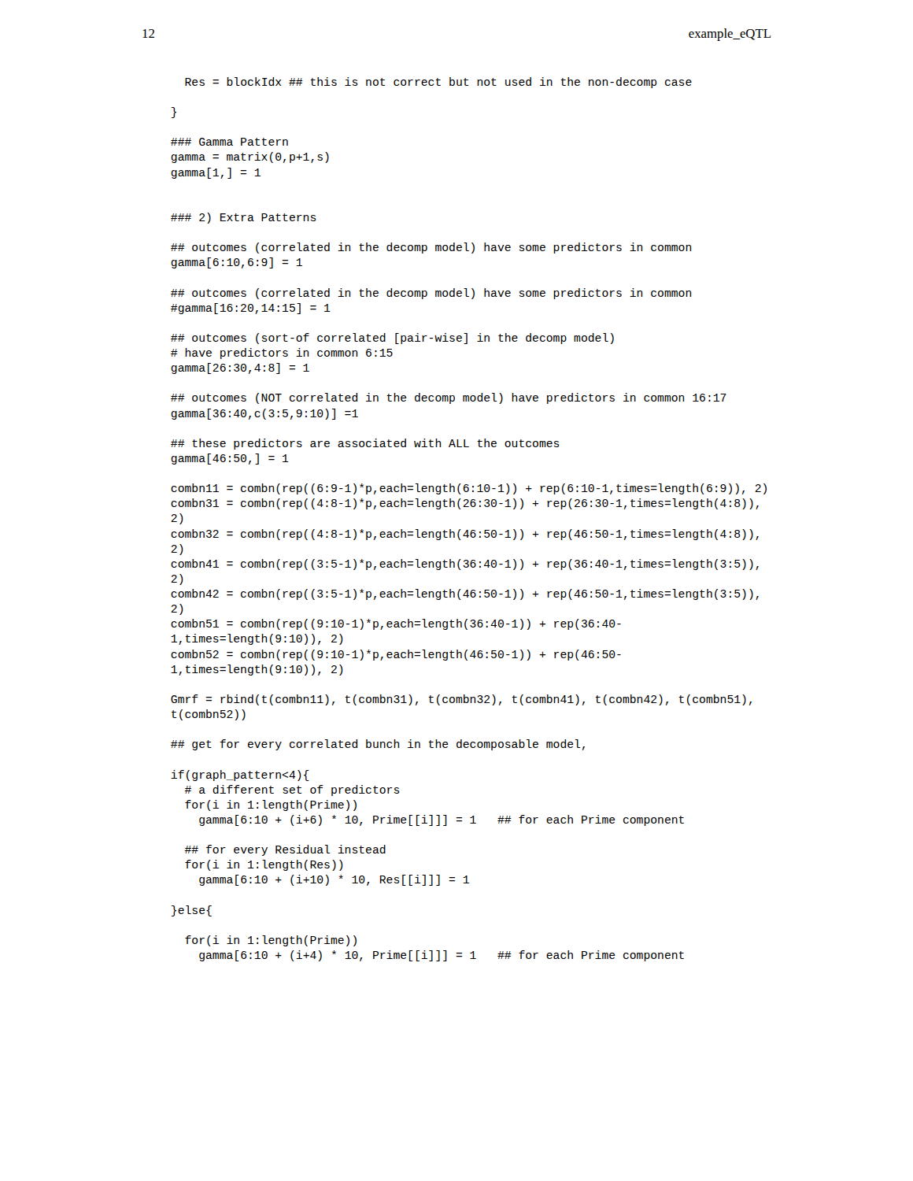12 example_eQTL
  Res = blockIdx ## this is not correct but not used in the non-decomp case

}

### Gamma Pattern
gamma = matrix(0,p+1,s)
gamma[1,] = 1


### 2) Extra Patterns

## outcomes (correlated in the decomp model) have some predictors in common
gamma[6:10,6:9] = 1

## outcomes (correlated in the decomp model) have some predictors in common
#gamma[16:20,14:15] = 1

## outcomes (sort-of correlated [pair-wise] in the decomp model)
# have predictors in common 6:15
gamma[26:30,4:8] = 1

## outcomes (NOT correlated in the decomp model) have predictors in common 16:17
gamma[36:40,c(3:5,9:10)] =1

## these predictors are associated with ALL the outcomes
gamma[46:50,] = 1

combn11 = combn(rep((6:9-1)*p,each=length(6:10-1)) + rep(6:10-1,times=length(6:9)), 2)
combn31 = combn(rep((4:8-1)*p,each=length(26:30-1)) + rep(26:30-1,times=length(4:8)), 2)
combn32 = combn(rep((4:8-1)*p,each=length(46:50-1)) + rep(46:50-1,times=length(4:8)), 2)
combn41 = combn(rep((3:5-1)*p,each=length(36:40-1)) + rep(36:40-1,times=length(3:5)), 2)
combn42 = combn(rep((3:5-1)*p,each=length(46:50-1)) + rep(46:50-1,times=length(3:5)), 2)
combn51 = combn(rep((9:10-1)*p,each=length(36:40-1)) + rep(36:40-1,times=length(9:10)), 2)
combn52 = combn(rep((9:10-1)*p,each=length(46:50-1)) + rep(46:50-1,times=length(9:10)), 2)

Gmrf = rbind(t(combn11), t(combn31), t(combn32), t(combn41), t(combn42), t(combn51), t(combn52))

## get for every correlated bunch in the decomposable model,

if(graph_pattern<4){
  # a different set of predictors
  for(i in 1:length(Prime))
    gamma[6:10 + (i+6) * 10, Prime[[i]]] = 1   ## for each Prime component

  ## for every Residual instead
  for(i in 1:length(Res))
    gamma[6:10 + (i+10) * 10, Res[[i]]] = 1

}else{

  for(i in 1:length(Prime))
    gamma[6:10 + (i+4) * 10, Prime[[i]]] = 1   ## for each Prime component